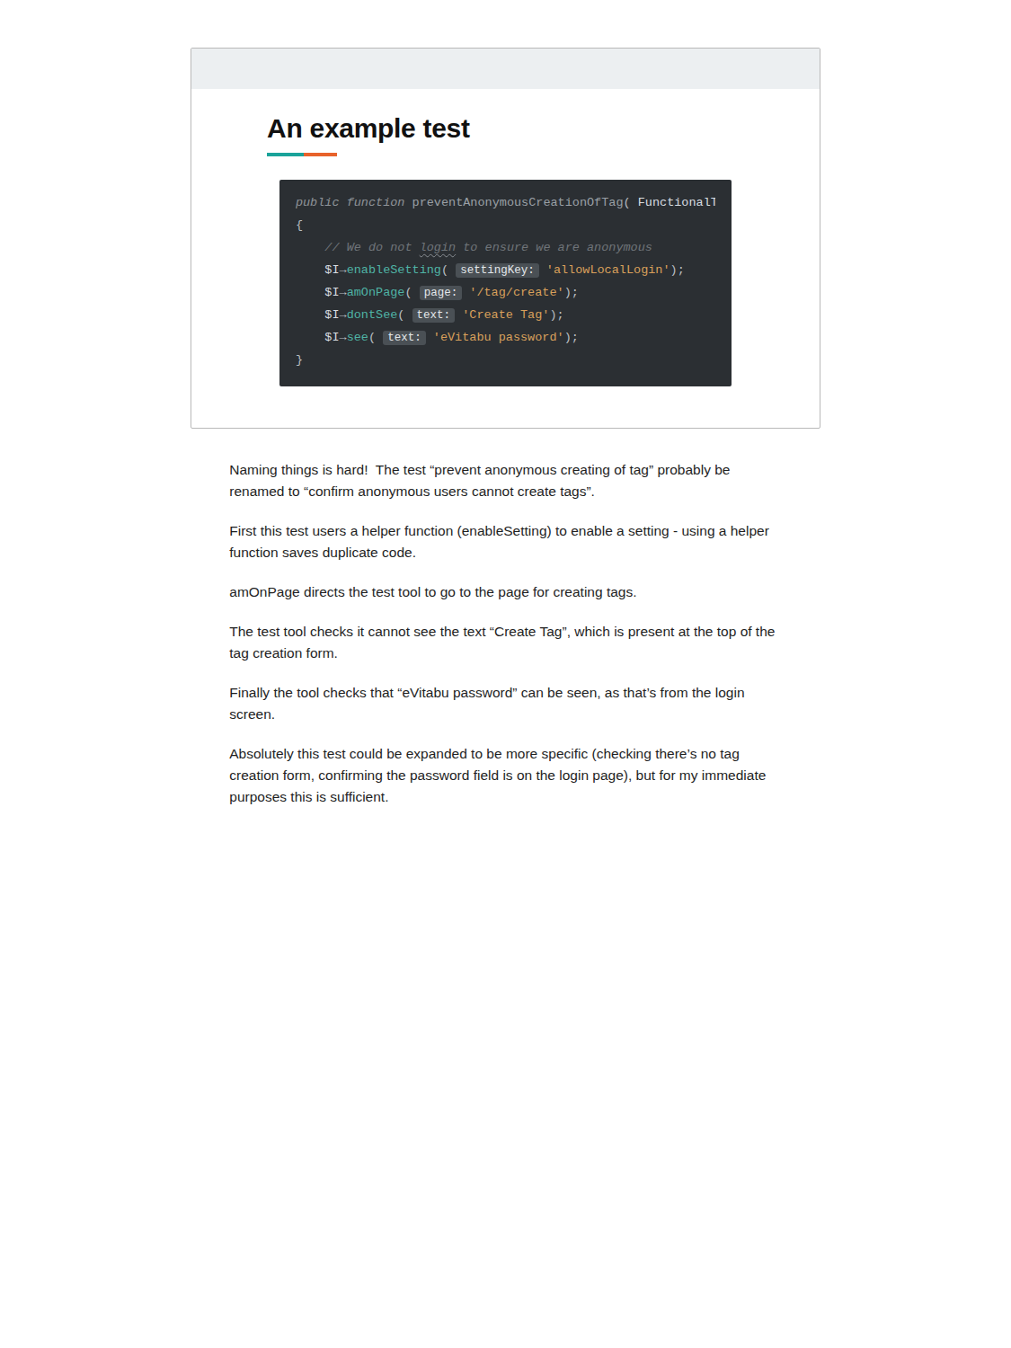An example test
public function preventAnonymousCreationOfTag( FunctionalTester $I )
{
    // We do not login to ensure we are anonymous
    $I→enableSetting( settingKey: 'allowLocalLogin');
    $I→amOnPage( page: '/tag/create');
    $I→dontSee( text: 'Create Tag');
    $I→see( text: 'eVitabu password');
}
Naming things is hard! The test “prevent anonymous creating of tag” probably be renamed to “confirm anonymous users cannot create tags”.
First this test users a helper function (enableSetting) to enable a setting - using a helper function saves duplicate code.
amOnPage directs the test tool to go to the page for creating tags.
The test tool checks it cannot see the text “Create Tag”, which is present at the top of the tag creation form.
Finally the tool checks that “eVitabu password” can be seen, as that’s from the login screen.
Absolutely this test could be expanded to be more specific (checking there’s no tag creation form, confirming the password field is on the login page), but for my immediate purposes this is sufficient.